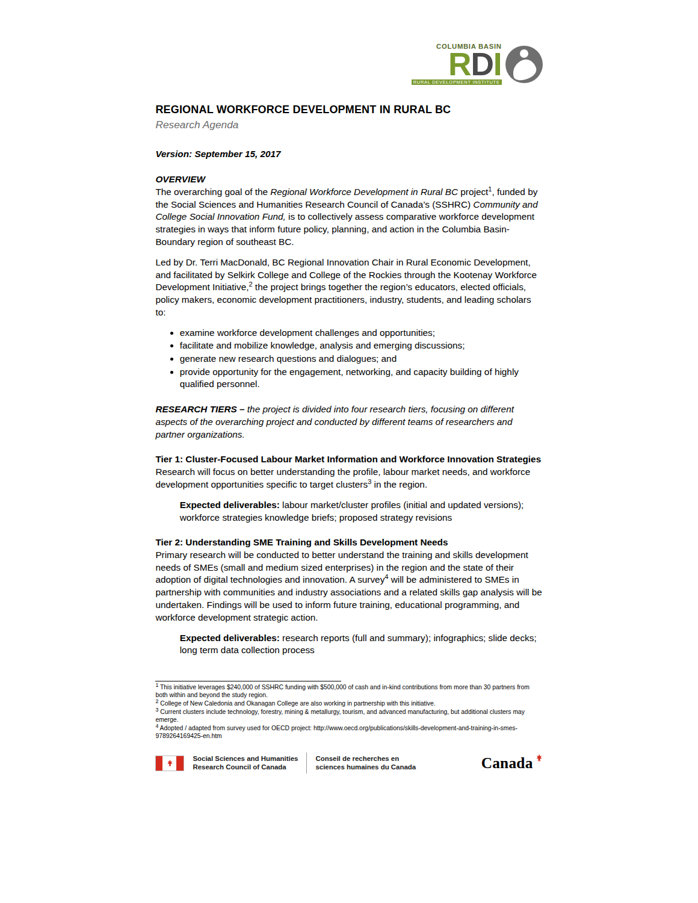COLUMBIA BASIN RDI RURAL DEVELOPMENT INSTITUTE
REGIONAL WORKFORCE DEVELOPMENT IN RURAL BC
Research Agenda
Version: September 15, 2017
OVERVIEW
The overarching goal of the Regional Workforce Development in Rural BC project1, funded by the Social Sciences and Humanities Research Council of Canada’s (SSHRC) Community and College Social Innovation Fund, is to collectively assess comparative workforce development strategies in ways that inform future policy, planning, and action in the Columbia Basin-Boundary region of southeast BC.
Led by Dr. Terri MacDonald, BC Regional Innovation Chair in Rural Economic Development, and facilitated by Selkirk College and College of the Rockies through the Kootenay Workforce Development Initiative,2 the project brings together the region’s educators, elected officials, policy makers, economic development practitioners, industry, students, and leading scholars to:
examine workforce development challenges and opportunities;
facilitate and mobilize knowledge, analysis and emerging discussions;
generate new research questions and dialogues; and
provide opportunity for the engagement, networking, and capacity building of highly qualified personnel.
RESEARCH TIERS – the project is divided into four research tiers, focusing on different aspects of the overarching project and conducted by different teams of researchers and partner organizations.
Tier 1: Cluster-Focused Labour Market Information and Workforce Innovation Strategies
Research will focus on better understanding the profile, labour market needs, and workforce development opportunities specific to target clusters3 in the region.
Expected deliverables: labour market/cluster profiles (initial and updated versions); workforce strategies knowledge briefs; proposed strategy revisions
Tier 2: Understanding SME Training and Skills Development Needs
Primary research will be conducted to better understand the training and skills development needs of SMEs (small and medium sized enterprises) in the region and the state of their adoption of digital technologies and innovation. A survey4 will be administered to SMEs in partnership with communities and industry associations and a related skills gap analysis will be undertaken. Findings will be used to inform future training, educational programming, and workforce development strategic action.
Expected deliverables: research reports (full and summary); infographics; slide decks; long term data collection process
1 This initiative leverages $240,000 of SSHRC funding with $500,000 of cash and in-kind contributions from more than 30 partners from both within and beyond the study region.
2 College of New Caledonia and Okanagan College are also working in partnership with this initiative.
3 Current clusters include technology, forestry, mining & metallurgy, tourism, and advanced manufacturing, but additional clusters may emerge.
4 Adopted / adapted from survey used for OECD project: http://www.oecd.org/publications/skills-development-and-training-in-smes-9789264169425-en.htm
Social Sciences and Humanities
Research Council of Canada
Conseil de recherches en
sciences humaines du Canada
Canada